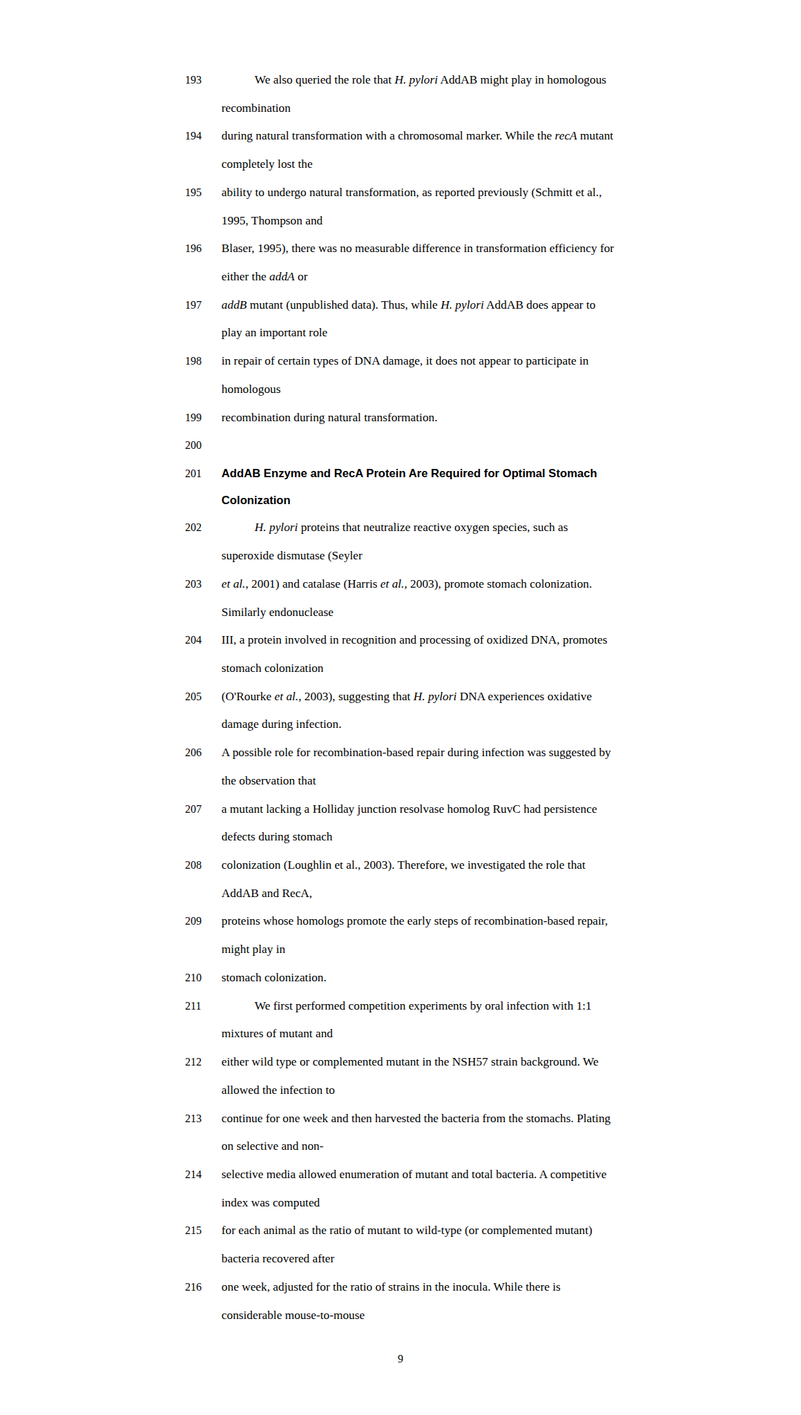193 We also queried the role that H. pylori AddAB might play in homologous recombination
194 during natural transformation with a chromosomal marker. While the recA mutant completely lost the
195 ability to undergo natural transformation, as reported previously (Schmitt et al., 1995, Thompson and
196 Blaser, 1995), there was no measurable difference in transformation efficiency for either the addA or
197 addB mutant (unpublished data). Thus, while H. pylori AddAB does appear to play an important role
198 in repair of certain types of DNA damage, it does not appear to participate in homologous
199 recombination during natural transformation.
200
201 AddAB Enzyme and RecA Protein Are Required for Optimal Stomach Colonization
202 H. pylori proteins that neutralize reactive oxygen species, such as superoxide dismutase (Seyler
203 et al., 2001) and catalase (Harris et al., 2003), promote stomach colonization. Similarly endonuclease
204 III, a protein involved in recognition and processing of oxidized DNA, promotes stomach colonization
205 (O'Rourke et al., 2003), suggesting that H. pylori DNA experiences oxidative damage during infection.
206 A possible role for recombination-based repair during infection was suggested by the observation that
207 a mutant lacking a Holliday junction resolvase homolog RuvC had persistence defects during stomach
208 colonization (Loughlin et al., 2003). Therefore, we investigated the role that AddAB and RecA,
209 proteins whose homologs promote the early steps of recombination-based repair, might play in
210 stomach colonization.
211 We first performed competition experiments by oral infection with 1:1 mixtures of mutant and
212 either wild type or complemented mutant in the NSH57 strain background. We allowed the infection to
213 continue for one week and then harvested the bacteria from the stomachs. Plating on selective and non-
214 selective media allowed enumeration of mutant and total bacteria. A competitive index was computed
215 for each animal as the ratio of mutant to wild-type (or complemented mutant) bacteria recovered after
216 one week, adjusted for the ratio of strains in the inocula. While there is considerable mouse-to-mouse
9